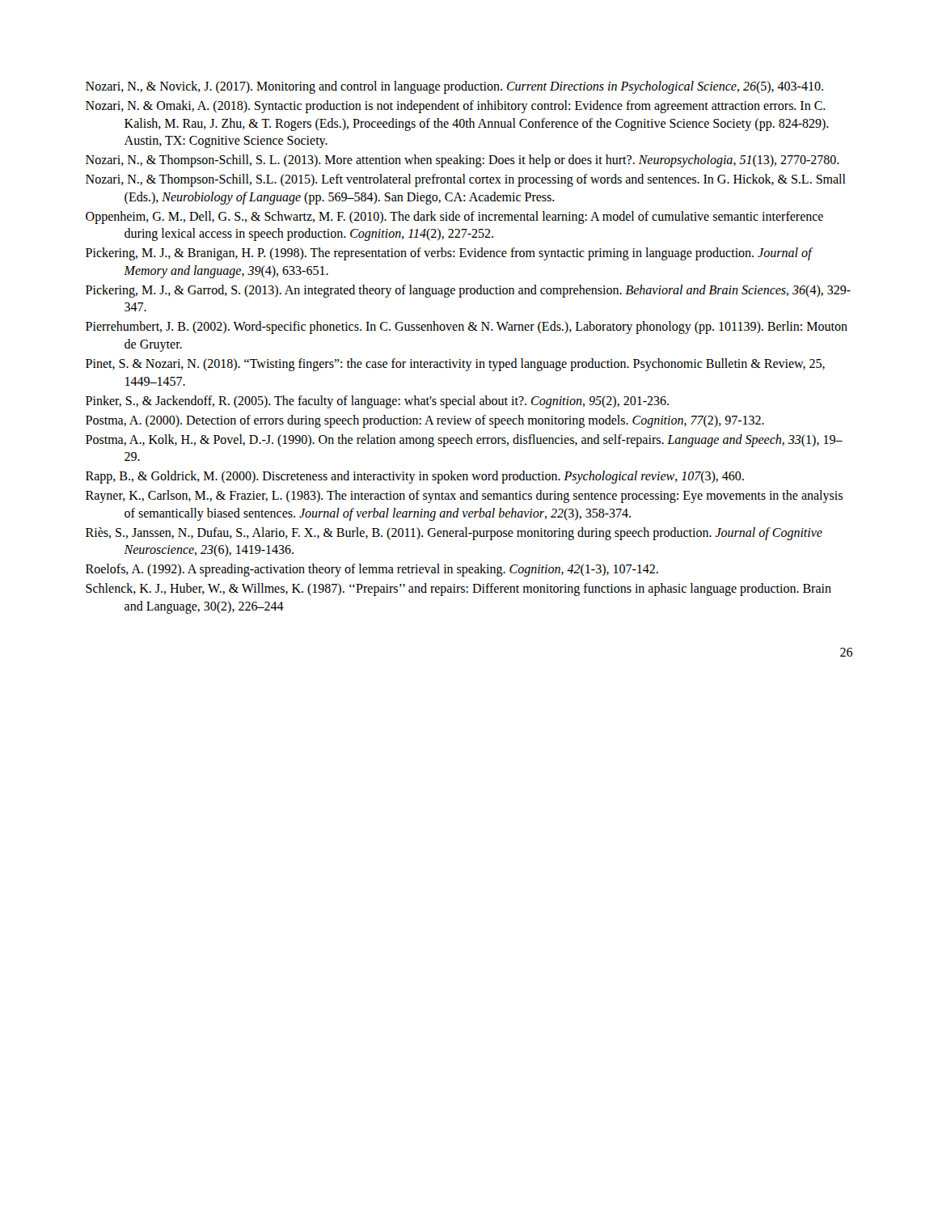Nozari, N., & Novick, J. (2017). Monitoring and control in language production. Current Directions in Psychological Science, 26(5), 403-410.
Nozari, N. & Omaki, A. (2018). Syntactic production is not independent of inhibitory control: Evidence from agreement attraction errors. In C. Kalish, M. Rau, J. Zhu, & T. Rogers (Eds.), Proceedings of the 40th Annual Conference of the Cognitive Science Society (pp. 824-829). Austin, TX: Cognitive Science Society.
Nozari, N., & Thompson-Schill, S. L. (2013). More attention when speaking: Does it help or does it hurt?. Neuropsychologia, 51(13), 2770-2780.
Nozari, N., & Thompson-Schill, S.L. (2015). Left ventrolateral prefrontal cortex in processing of words and sentences. In G. Hickok, & S.L. Small (Eds.), Neurobiology of Language (pp. 569–584). San Diego, CA: Academic Press.
Oppenheim, G. M., Dell, G. S., & Schwartz, M. F. (2010). The dark side of incremental learning: A model of cumulative semantic interference during lexical access in speech production. Cognition, 114(2), 227-252.
Pickering, M. J., & Branigan, H. P. (1998). The representation of verbs: Evidence from syntactic priming in language production. Journal of Memory and language, 39(4), 633-651.
Pickering, M. J., & Garrod, S. (2013). An integrated theory of language production and comprehension. Behavioral and Brain Sciences, 36(4), 329-347.
Pierrehumbert, J. B. (2002). Word-specific phonetics. In C. Gussenhoven & N. Warner (Eds.), Laboratory phonology (pp. 101139). Berlin: Mouton de Gruyter.
Pinet, S. & Nozari, N. (2018). “Twisting fingers”: the case for interactivity in typed language production. Psychonomic Bulletin & Review, 25, 1449–1457.
Pinker, S., & Jackendoff, R. (2005). The faculty of language: what's special about it?. Cognition, 95(2), 201-236.
Postma, A. (2000). Detection of errors during speech production: A review of speech monitoring models. Cognition, 77(2), 97-132.
Postma, A., Kolk, H., & Povel, D.-J. (1990). On the relation among speech errors, disfluencies, and self-repairs. Language and Speech, 33(1), 19–29.
Rapp, B., & Goldrick, M. (2000). Discreteness and interactivity in spoken word production. Psychological review, 107(3), 460.
Rayner, K., Carlson, M., & Frazier, L. (1983). The interaction of syntax and semantics during sentence processing: Eye movements in the analysis of semantically biased sentences. Journal of verbal learning and verbal behavior, 22(3), 358-374.
Riès, S., Janssen, N., Dufau, S., Alario, F. X., & Burle, B. (2011). General-purpose monitoring during speech production. Journal of Cognitive Neuroscience, 23(6), 1419-1436.
Roelofs, A. (1992). A spreading-activation theory of lemma retrieval in speaking. Cognition, 42(1-3), 107-142.
Schlenck, K. J., Huber, W., & Willmes, K. (1987). ‘‘Prepairs’’ and repairs: Different monitoring functions in aphasic language production. Brain and Language, 30(2), 226–244
26